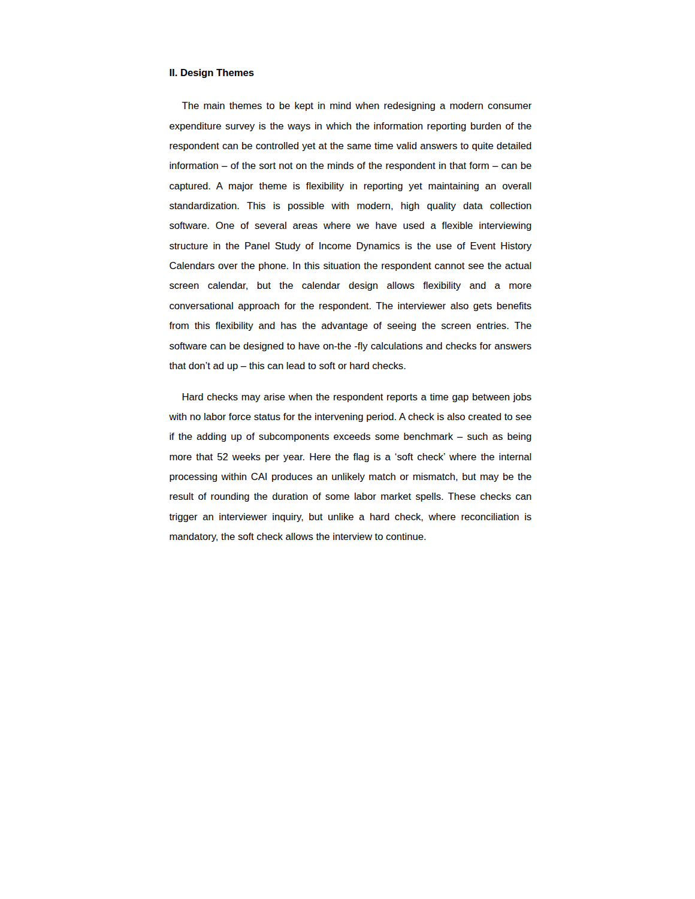II. Design Themes
The main themes to be kept in mind when redesigning a modern consumer expenditure survey is the ways in which the information reporting burden of the respondent can be controlled yet at the same time valid answers to quite detailed information – of the sort not on the minds of the respondent in that form – can be captured. A major theme is flexibility in reporting yet maintaining an overall standardization. This is possible with modern, high quality data collection software. One of several areas where we have used a flexible interviewing structure in the Panel Study of Income Dynamics is the use of Event History Calendars over the phone. In this situation the respondent cannot see the actual screen calendar, but the calendar design allows flexibility and a more conversational approach for the respondent. The interviewer also gets benefits from this flexibility and has the advantage of seeing the screen entries. The software can be designed to have on-the -fly calculations and checks for answers that don’t ad up – this can lead to soft or hard checks.
Hard checks may arise when the respondent reports a time gap between jobs with no labor force status for the intervening period. A check is also created to see if the adding up of subcomponents exceeds some benchmark – such as being more that 52 weeks per year. Here the flag is a ‘soft check’ where the internal processing within CAI produces an unlikely match or mismatch, but may be the result of rounding the duration of some labor market spells. These checks can trigger an interviewer inquiry, but unlike a hard check, where reconciliation is mandatory, the soft check allows the interview to continue.